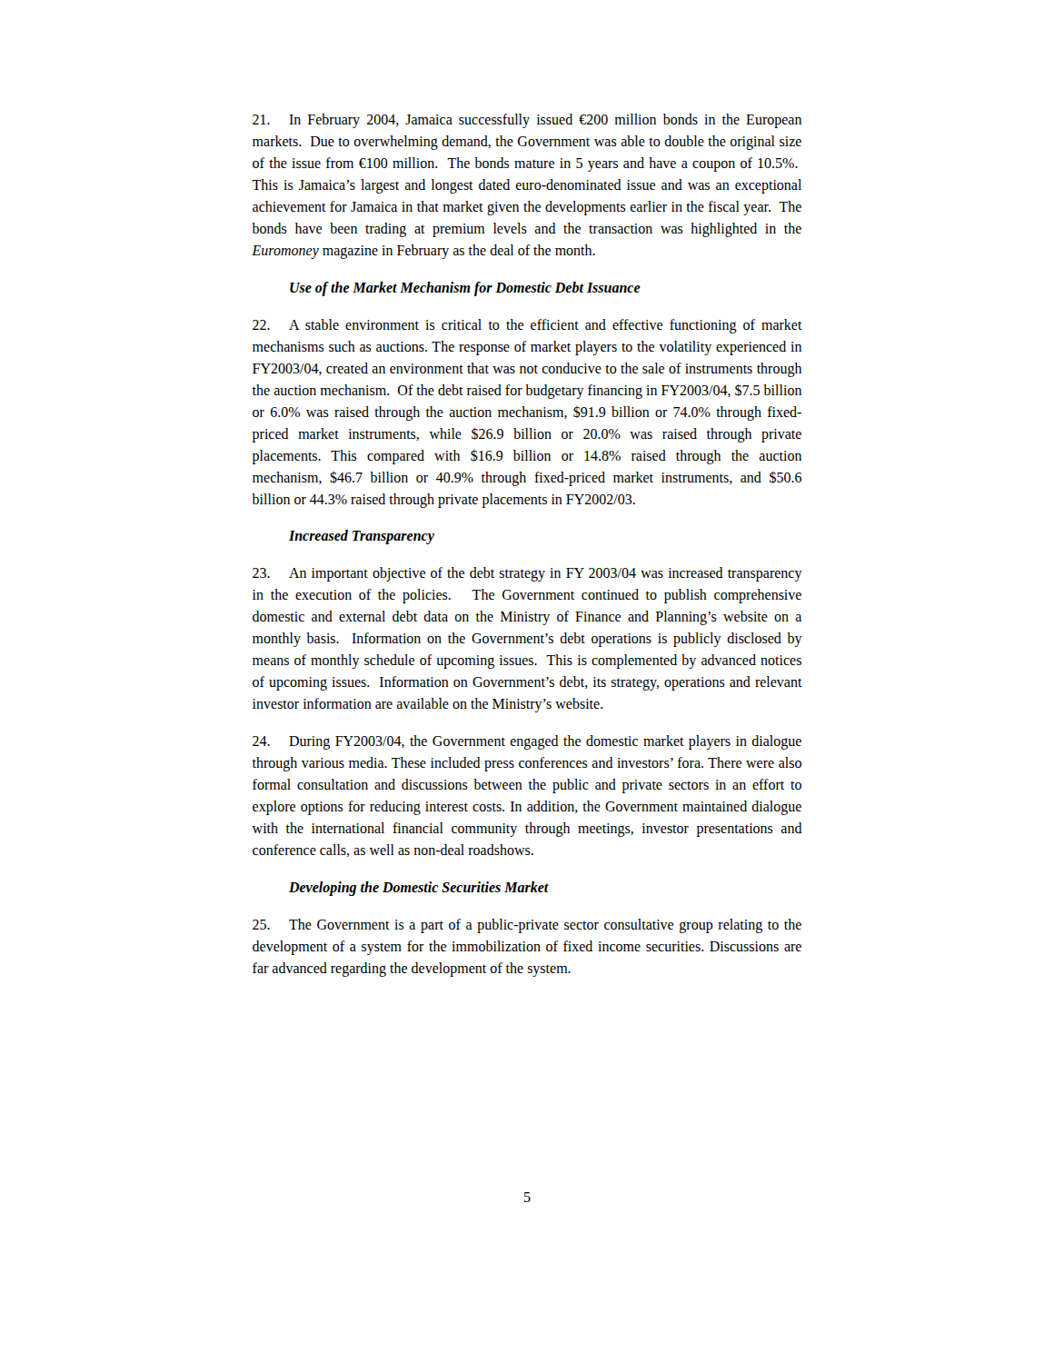21. In February 2004, Jamaica successfully issued €200 million bonds in the European markets. Due to overwhelming demand, the Government was able to double the original size of the issue from €100 million. The bonds mature in 5 years and have a coupon of 10.5%. This is Jamaica’s largest and longest dated euro-denominated issue and was an exceptional achievement for Jamaica in that market given the developments earlier in the fiscal year. The bonds have been trading at premium levels and the transaction was highlighted in the Euromoney magazine in February as the deal of the month.
Use of the Market Mechanism for Domestic Debt Issuance
22. A stable environment is critical to the efficient and effective functioning of market mechanisms such as auctions. The response of market players to the volatility experienced in FY2003/04, created an environment that was not conducive to the sale of instruments through the auction mechanism. Of the debt raised for budgetary financing in FY2003/04, $7.5 billion or 6.0% was raised through the auction mechanism, $91.9 billion or 74.0% through fixed-priced market instruments, while $26.9 billion or 20.0% was raised through private placements. This compared with $16.9 billion or 14.8% raised through the auction mechanism, $46.7 billion or 40.9% through fixed-priced market instruments, and $50.6 billion or 44.3% raised through private placements in FY2002/03.
Increased Transparency
23. An important objective of the debt strategy in FY 2003/04 was increased transparency in the execution of the policies. The Government continued to publish comprehensive domestic and external debt data on the Ministry of Finance and Planning’s website on a monthly basis. Information on the Government’s debt operations is publicly disclosed by means of monthly schedule of upcoming issues. This is complemented by advanced notices of upcoming issues. Information on Government’s debt, its strategy, operations and relevant investor information are available on the Ministry’s website.
24. During FY2003/04, the Government engaged the domestic market players in dialogue through various media. These included press conferences and investors’ fora. There were also formal consultation and discussions between the public and private sectors in an effort to explore options for reducing interest costs. In addition, the Government maintained dialogue with the international financial community through meetings, investor presentations and conference calls, as well as non-deal roadshows.
Developing the Domestic Securities Market
25. The Government is a part of a public-private sector consultative group relating to the development of a system for the immobilization of fixed income securities. Discussions are far advanced regarding the development of the system.
5